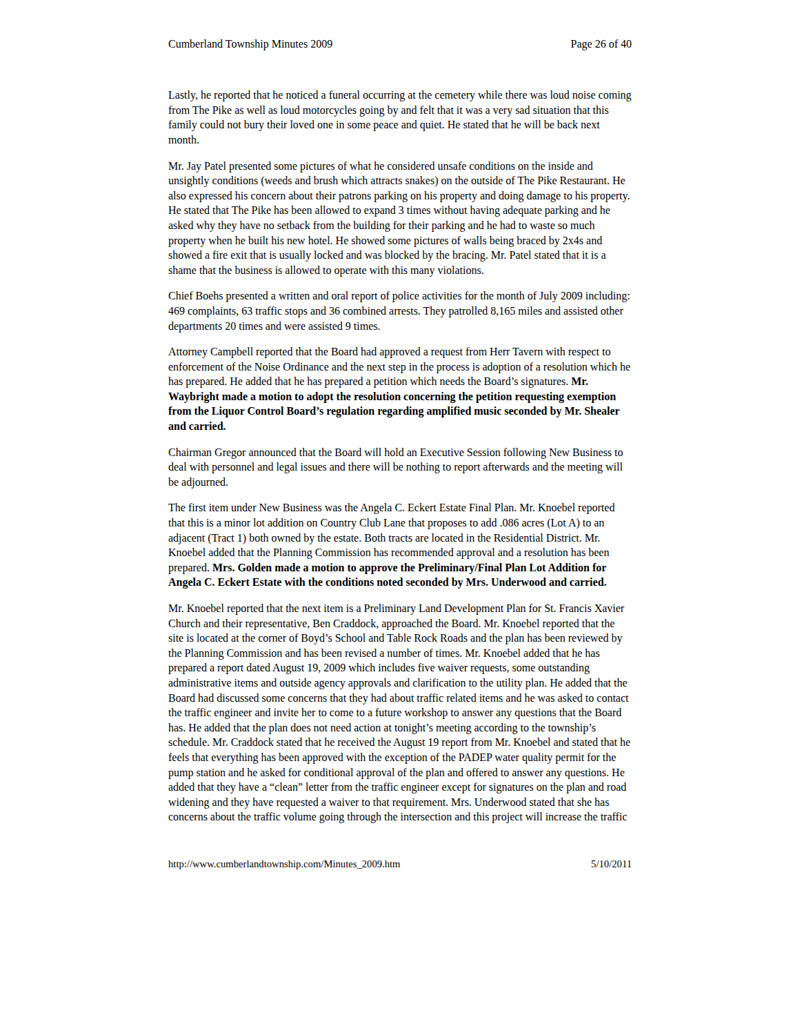Cumberland Township Minutes 2009
Page 26 of 40
Lastly, he reported that he noticed a funeral occurring at the cemetery while there was loud noise coming from The Pike as well as loud motorcycles going by and felt that it was a very sad situation that this family could not bury their loved one in some peace and quiet. He stated that he will be back next month.
Mr. Jay Patel presented some pictures of what he considered unsafe conditions on the inside and unsightly conditions (weeds and brush which attracts snakes) on the outside of The Pike Restaurant. He also expressed his concern about their patrons parking on his property and doing damage to his property. He stated that The Pike has been allowed to expand 3 times without having adequate parking and he asked why they have no setback from the building for their parking and he had to waste so much property when he built his new hotel. He showed some pictures of walls being braced by 2x4s and showed a fire exit that is usually locked and was blocked by the bracing. Mr. Patel stated that it is a shame that the business is allowed to operate with this many violations.
Chief Boehs presented a written and oral report of police activities for the month of July 2009 including: 469 complaints, 63 traffic stops and 36 combined arrests. They patrolled 8,165 miles and assisted other departments 20 times and were assisted 9 times.
Attorney Campbell reported that the Board had approved a request from Herr Tavern with respect to enforcement of the Noise Ordinance and the next step in the process is adoption of a resolution which he has prepared. He added that he has prepared a petition which needs the Board’s signatures. Mr. Waybright made a motion to adopt the resolution concerning the petition requesting exemption from the Liquor Control Board’s regulation regarding amplified music seconded by Mr. Shealer and carried.
Chairman Gregor announced that the Board will hold an Executive Session following New Business to deal with personnel and legal issues and there will be nothing to report afterwards and the meeting will be adjourned.
The first item under New Business was the Angela C. Eckert Estate Final Plan. Mr. Knoebel reported that this is a minor lot addition on Country Club Lane that proposes to add .086 acres (Lot A) to an adjacent (Tract 1) both owned by the estate. Both tracts are located in the Residential District. Mr. Knoebel added that the Planning Commission has recommended approval and a resolution has been prepared. Mrs. Golden made a motion to approve the Preliminary/Final Plan Lot Addition for Angela C. Eckert Estate with the conditions noted seconded by Mrs. Underwood and carried.
Mr. Knoebel reported that the next item is a Preliminary Land Development Plan for St. Francis Xavier Church and their representative, Ben Craddock, approached the Board. Mr. Knoebel reported that the site is located at the corner of Boyd’s School and Table Rock Roads and the plan has been reviewed by the Planning Commission and has been revised a number of times. Mr. Knoebel added that he has prepared a report dated August 19, 2009 which includes five waiver requests, some outstanding administrative items and outside agency approvals and clarification to the utility plan. He added that the Board had discussed some concerns that they had about traffic related items and he was asked to contact the traffic engineer and invite her to come to a future workshop to answer any questions that the Board has. He added that the plan does not need action at tonight’s meeting according to the township’s schedule. Mr. Craddock stated that he received the August 19 report from Mr. Knoebel and stated that he feels that everything has been approved with the exception of the PADEP water quality permit for the pump station and he asked for conditional approval of the plan and offered to answer any questions. He added that they have a “clean” letter from the traffic engineer except for signatures on the plan and road widening and they have requested a waiver to that requirement. Mrs. Underwood stated that she has concerns about the traffic volume going through the intersection and this project will increase the traffic
http://www.cumberlandtownship.com/Minutes_2009.htm
5/10/2011